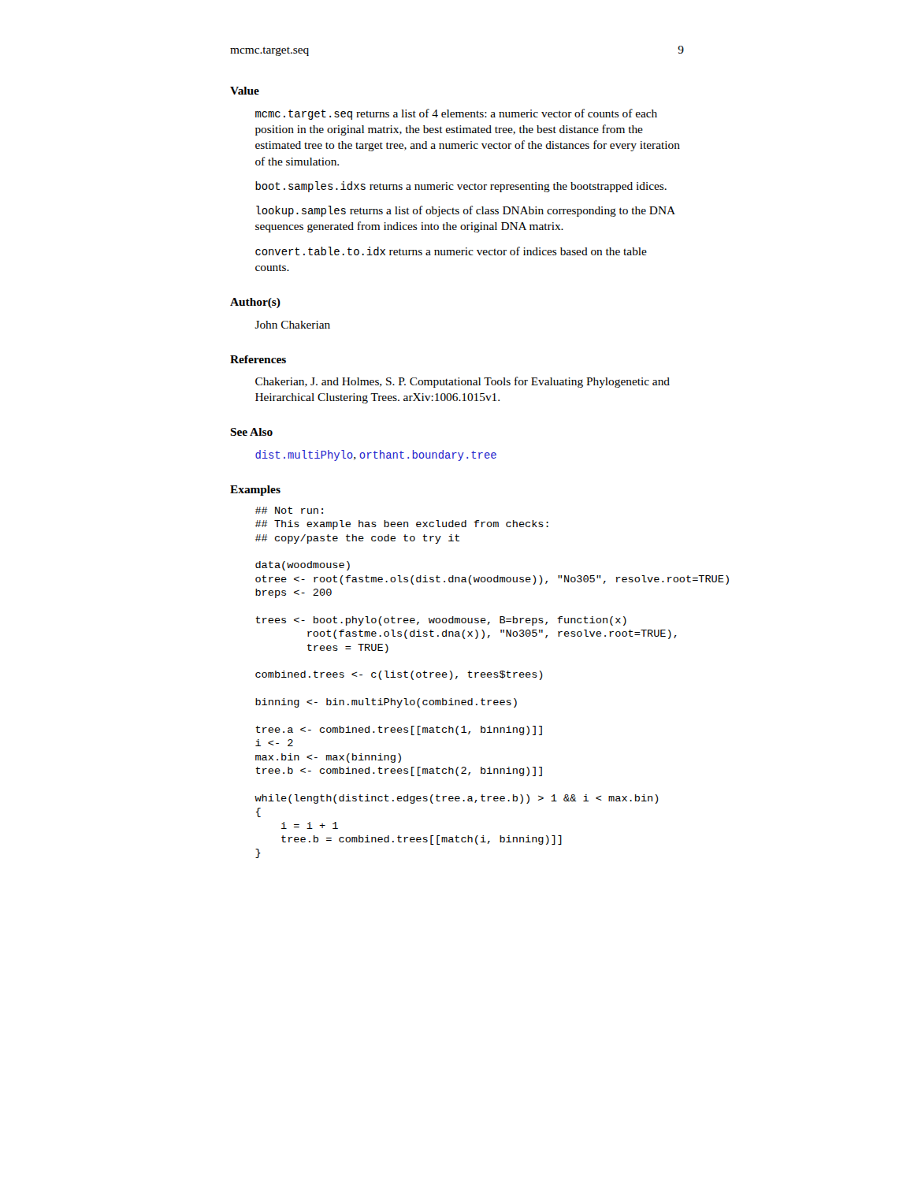mcmc.target.seq 9
Value
mcmc.target.seq returns a list of 4 elements: a numeric vector of counts of each position in the original matrix, the best estimated tree, the best distance from the estimated tree to the target tree, and a numeric vector of the distances for every iteration of the simulation.
boot.samples.idxs returns a numeric vector representing the bootstrapped idices.
lookup.samples returns a list of objects of class DNAbin corresponding to the DNA sequences generated from indices into the original DNA matrix.
convert.table.to.idx returns a numeric vector of indices based on the table counts.
Author(s)
John Chakerian
References
Chakerian, J. and Holmes, S. P. Computational Tools for Evaluating Phylogenetic and Heirarchical Clustering Trees. arXiv:1006.1015v1.
See Also
dist.multiPhylo, orthant.boundary.tree
Examples
## Not run: 
## This example has been excluded from checks:
## copy/paste the code to try it

data(woodmouse)
otree <- root(fastme.ols(dist.dna(woodmouse)), "No305", resolve.root=TRUE)
breps <- 200

trees <- boot.phylo(otree, woodmouse, B=breps, function(x)
        root(fastme.ols(dist.dna(x)), "No305", resolve.root=TRUE),
        trees = TRUE)

combined.trees <- c(list(otree), trees$trees)

binning <- bin.multiPhylo(combined.trees)

tree.a <- combined.trees[[match(1, binning)]]
i <- 2
max.bin <- max(binning)
tree.b <- combined.trees[[match(2, binning)]]

while(length(distinct.edges(tree.a,tree.b)) > 1 && i < max.bin)
{
    i = i + 1
    tree.b = combined.trees[[match(i, binning)]]
}